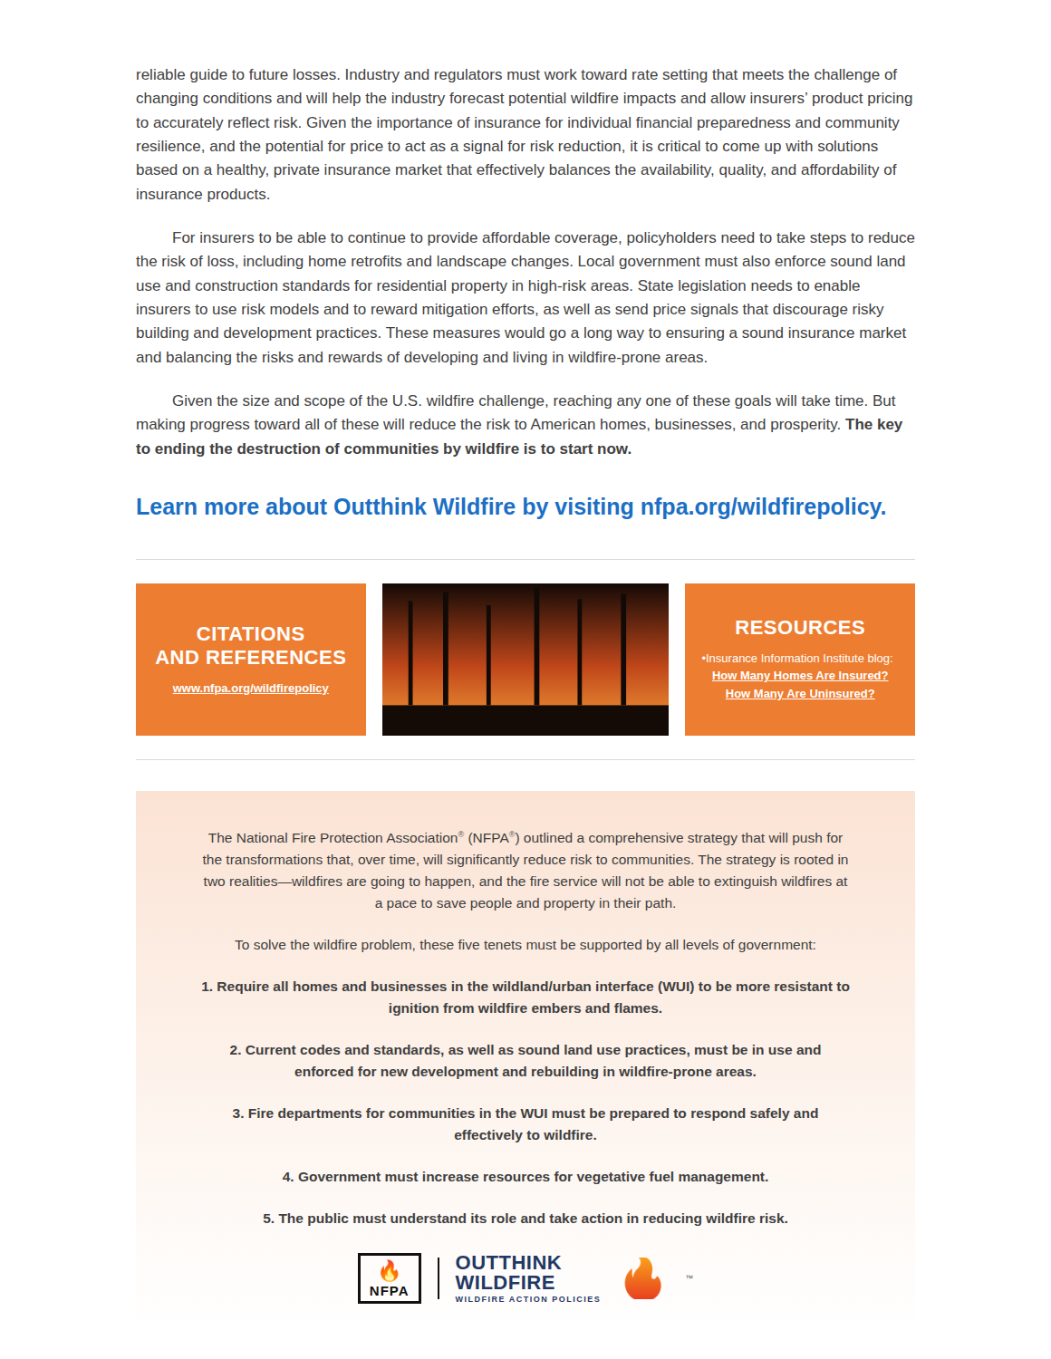reliable guide to future losses. Industry and regulators must work toward rate setting that meets the challenge of changing conditions and will help the industry forecast potential wildfire impacts and allow insurers’ product pricing to accurately reflect risk. Given the importance of insurance for individual financial preparedness and community resilience, and the potential for price to act as a signal for risk reduction, it is critical to come up with solutions based on a healthy, private insurance market that effectively balances the availability, quality, and affordability of insurance products.
For insurers to be able to continue to provide affordable coverage, policyholders need to take steps to reduce the risk of loss, including home retrofits and landscape changes. Local government must also enforce sound land use and construction standards for residential property in high-risk areas. State legislation needs to enable insurers to use risk models and to reward mitigation efforts, as well as send price signals that discourage risky building and development practices. These measures would go a long way to ensuring a sound insurance market and balancing the risks and rewards of developing and living in wildfire-prone areas.
Given the size and scope of the U.S. wildfire challenge, reaching any one of these goals will take time. But making progress toward all of these will reduce the risk to American homes, businesses, and prosperity. The key to ending the destruction of communities by wildfire is to start now.
Learn more about Outthink Wildfire by visiting nfpa.org/wildfirepolicy.
Citations
and References
www.nfpa.org/wildfirepolicy
Resources
•Insurance Information Institute blog:
How Many Homes Are Insured? How Many Are Uninsured?
The National Fire Protection Association® (NFPA®) outlined a comprehensive strategy that will push for the transformations that, over time, will significantly reduce risk to communities. The strategy is rooted in two realities—wildfires are going to happen, and the fire service will not be able to extinguish wildfires at a pace to save people and property in their path.
To solve the wildfire problem, these five tenets must be supported by all levels of government:
1. Require all homes and businesses in the wildland/urban interface (WUI) to be more resistant to ignition from wildfire embers and flames.
2. Current codes and standards, as well as sound land use practices, must be in use and enforced for new development and rebuilding in wildfire-prone areas.
3. Fire departments for communities in the WUI must be prepared to respond safely and effectively to wildfire.
4. Government must increase resources for vegetative fuel management.
5. The public must understand its role and take action in reducing wildfire risk.
🔥 NFPA
OUTTHINK WILDFIRE WILDFIRE ACTION POLICIES
🔥
™